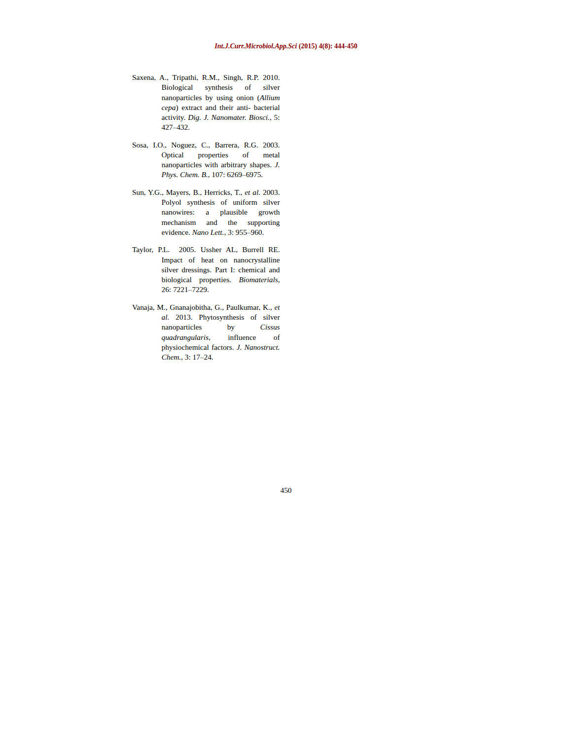Int.J.Curr.Microbiol.App.Sci (2015) 4(8): 444-450
Saxena, A., Tripathi, R.M., Singh, R.P. 2010. Biological synthesis of silver nanoparticles by using onion (Allium cepa) extract and their anti- bacterial activity. Dig. J. Nanomater. Biosci., 5: 427–432.
Sosa, I.O., Noguez, C., Barrera, R.G. 2003. Optical properties of metal nanoparticles with arbitrary shapes. J. Phys. Chem. B., 107: 6269–6975.
Sun, Y.G., Mayers, B., Herricks, T., et al. 2003. Polyol synthesis of uniform silver nanowires: a plausible growth mechanism and the supporting evidence. Nano Lett., 3: 955–960.
Taylor, P.L. 2005. Ussher AL, Burrell RE. Impact of heat on nanocrystalline silver dressings. Part I: chemical and biological properties. Biomaterials, 26: 7221–7229.
Vanaja, M., Gnanajobitha, G., Paulkumar, K., et al. 2013. Phytosynthesis of silver nanoparticles by Cissus quadrangularis, influence of physiochemical factors. J. Nanostruct. Chem., 3: 17–24.
450